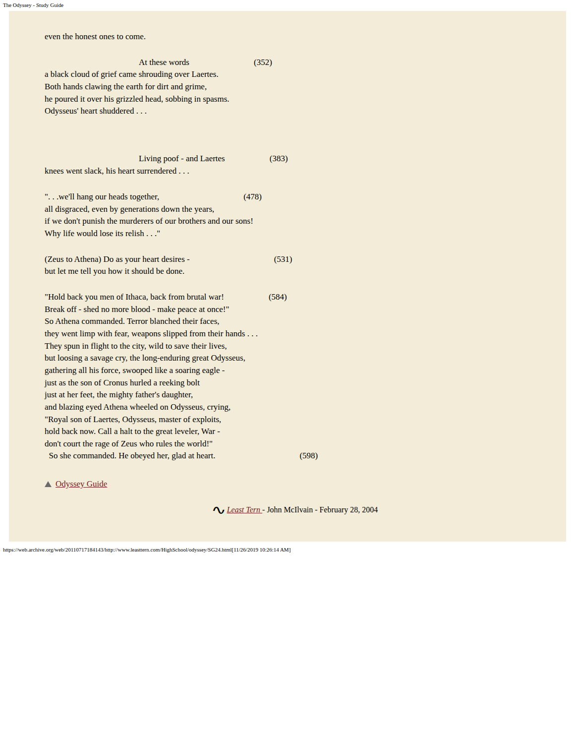The Odyssey - Study Guide
even the honest ones to come.
At these words(352)
a black cloud of grief came shrouding over Laertes.
Both hands clawing the earth for dirt and grime,
he poured it over his grizzled head, sobbing in spasms.
Odysseus' heart shuddered . . .
Living poof - and Laertes(383)
knees went slack, his heart surrendered . . .
". . .we'll hang our heads together,(478)
all disgraced, even by generations down the years,
if we don't punish the murderers of our brothers and our sons!
Why life would lose its relish . . ."
(Zeus to Athena) Do as your heart desires -(531)
but let me tell you how it should be done.
"Hold back you men of Ithaca, back from brutal war!(584)
Break off - shed no more blood - make peace at once!"
So Athena commanded. Terror blanched their faces,
they went limp with fear, weapons slipped from their hands . . .
They spun in flight to the city, wild to save their lives,
but loosing a savage cry, the long-enduring great Odysseus,
gathering all his force, swooped like a soaring eagle -
just as the son of Cronus hurled a reeking bolt
just at her feet, the mighty father's daughter,
and blazing eyed Athena wheeled on Odysseus, crying,
"Royal son of Laertes, Odysseus, master of exploits,
hold back now. Call a halt to the great leveler, War -
don't court the rage of Zeus who rules the world!"
So she commanded. He obeyed her, glad at heart.(598)
Odyssey Guide
∿Least Tern - John McIlvain - February 28, 2004
https://web.archive.org/web/20110717184143/http://www.leasttern.com/HighSchool/odyssey/SG24.html[11/26/2019 10:26:14 AM]